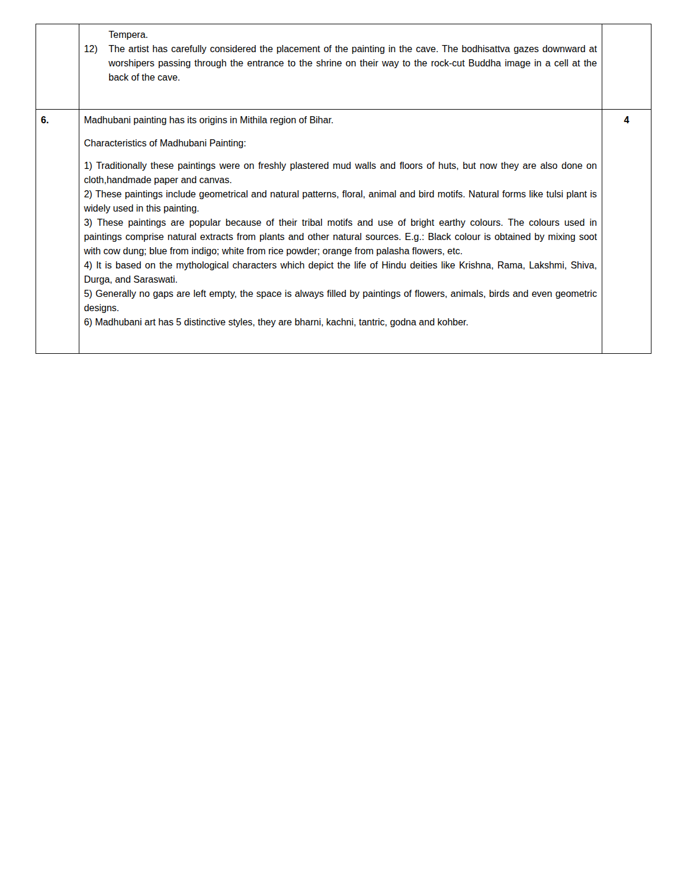| | Tempera. 12) The artist has carefully considered the placement of the painting in the cave. The bodhisattva gazes downward at worshipers passing through the entrance to the shrine on their way to the rock-cut Buddha image in a cell at the back of the cave. | |
| 6. | Madhubani painting has its origins in Mithila region of Bihar. Characteristics of Madhubani Painting: 1) Traditionally these paintings were on freshly plastered mud walls and floors of huts, but now they are also done on cloth,handmade paper and canvas. 2) These paintings include geometrical and natural patterns, floral, animal and bird motifs. Natural forms like tulsi plant is widely used in this painting. 3) These paintings are popular because of their tribal motifs and use of bright earthy colours. The colours used in paintings comprise natural extracts from plants and other natural sources. E.g.: Black colour is obtained by mixing soot with cow dung; blue from indigo; white from rice powder; orange from palasha flowers, etc. 4) It is based on the mythological characters which depict the life of Hindu deities like Krishna, Rama, Lakshmi, Shiva, Durga, and Saraswati. 5) Generally no gaps are left empty, the space is always filled by paintings of flowers, animals, birds and even geometric designs. 6) Madhubani art has 5 distinctive styles, they are bharni, kachni, tantric, godna and kohber. | 4 |